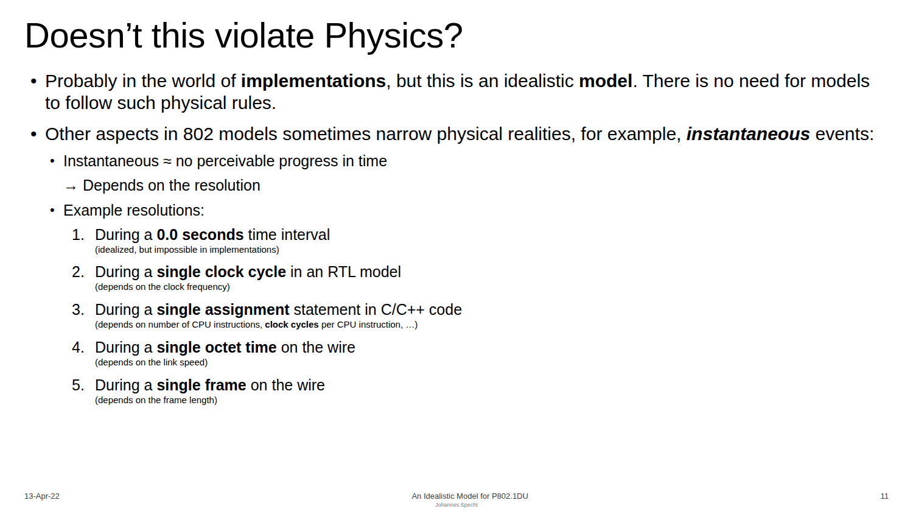Doesn’t this violate Physics?
Probably in the world of implementations, but this is an idealistic model. There is no need for models to follow such physical rules.
Other aspects in 802 models sometimes narrow physical realities, for example, instantaneous events:
Instantaneous ≈ no perceivable progress in time
→ Depends on the resolution
Example resolutions:
During a 0.0 seconds time interval (idealized, but impossible in implementations)
During a single clock cycle in an RTL model (depends on the clock frequency)
During a single assignment statement in C/C++ code (depends on number of CPU instructions, clock cycles per CPU instruction, …)
During a single octet time on the wire (depends on the link speed)
During a single frame on the wire (depends on the frame length)
13-Apr-22
An Idealistic Model for P802.1DU
11
Johannes Specht